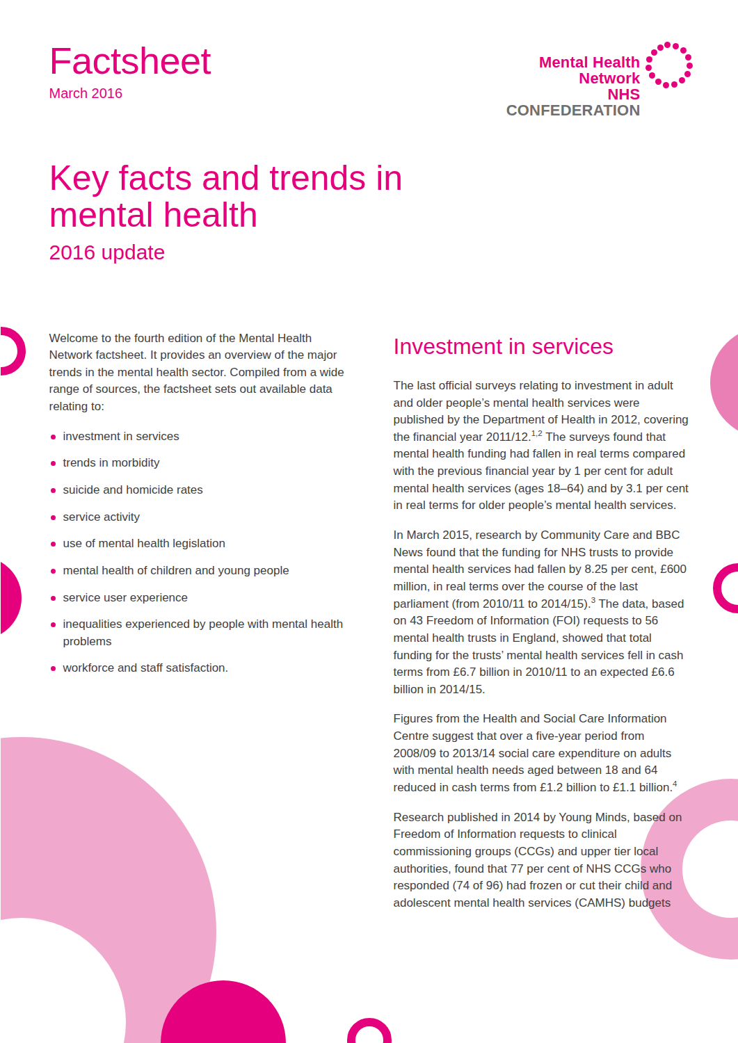Factsheet
March 2016
Mental Health Network NHS CONFEDERATION
Key facts and trends in
mental health
2016 update
Welcome to the fourth edition of the Mental Health Network factsheet. It provides an overview of the major trends in the mental health sector. Compiled from a wide range of sources, the factsheet sets out available data relating to:
investment in services
trends in morbidity
suicide and homicide rates
service activity
use of mental health legislation
mental health of children and young people
service user experience
inequalities experienced by people with mental health problems
workforce and staff satisfaction.
Investment in services
The last official surveys relating to investment in adult and older people’s mental health services were published by the Department of Health in 2012, covering the financial year 2011/12.1,2 The surveys found that mental health funding had fallen in real terms compared with the previous financial year by 1 per cent for adult mental health services (ages 18–64) and by 3.1 per cent in real terms for older people’s mental health services.
In March 2015, research by Community Care and BBC News found that the funding for NHS trusts to provide mental health services had fallen by 8.25 per cent, £600 million, in real terms over the course of the last parliament (from 2010/11 to 2014/15).3 The data, based on 43 Freedom of Information (FOI) requests to 56 mental health trusts in England, showed that total funding for the trusts’ mental health services fell in cash terms from £6.7 billion in 2010/11 to an expected £6.6 billion in 2014/15.
Figures from the Health and Social Care Information Centre suggest that over a five-year period from 2008/09 to 2013/14 social care expenditure on adults with mental health needs aged between 18 and 64 reduced in cash terms from £1.2 billion to £1.1 billion.4
Research published in 2014 by Young Minds, based on Freedom of Information requests to clinical commissioning groups (CCGs) and upper tier local authorities, found that 77 per cent of NHS CCGs who responded (74 of 96) had frozen or cut their child and adolescent mental health services (CAMHS) budgets